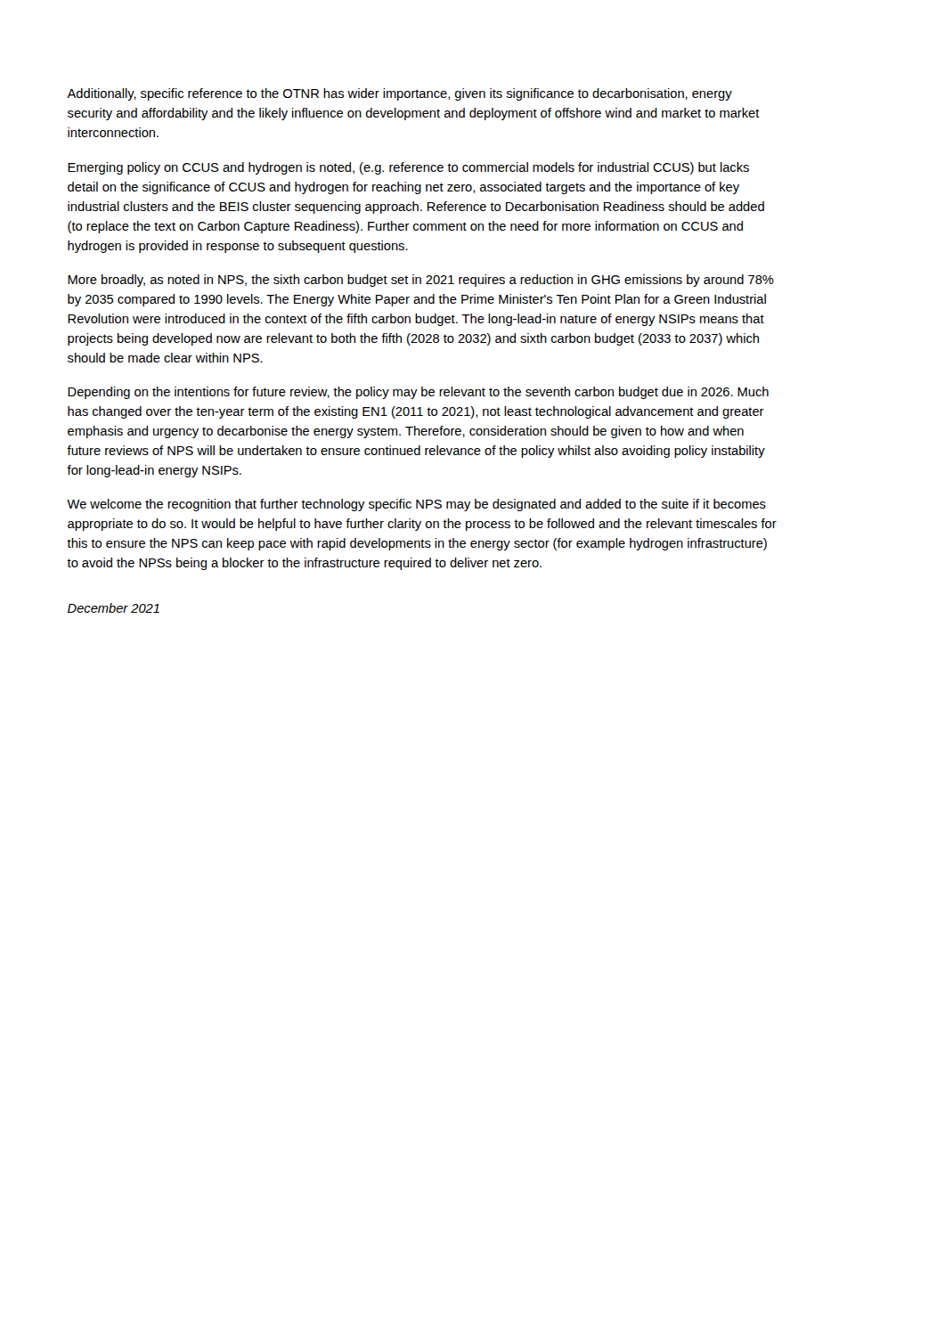Additionally, specific reference to the OTNR has wider importance, given its significance to decarbonisation, energy security and affordability and the likely influence on development and deployment of offshore wind and market to market interconnection.
Emerging policy on CCUS and hydrogen is noted, (e.g. reference to commercial models for industrial CCUS) but lacks detail on the significance of CCUS and hydrogen for reaching net zero, associated targets and the importance of key industrial clusters and the BEIS cluster sequencing approach. Reference to Decarbonisation Readiness should be added (to replace the text on Carbon Capture Readiness). Further comment on the need for more information on CCUS and hydrogen is provided in response to subsequent questions.
More broadly, as noted in NPS, the sixth carbon budget set in 2021 requires a reduction in GHG emissions by around 78% by 2035 compared to 1990 levels. The Energy White Paper and the Prime Minister's Ten Point Plan for a Green Industrial Revolution were introduced in the context of the fifth carbon budget. The long-lead-in nature of energy NSIPs means that projects being developed now are relevant to both the fifth (2028 to 2032) and sixth carbon budget (2033 to 2037) which should be made clear within NPS.
Depending on the intentions for future review, the policy may be relevant to the seventh carbon budget due in 2026. Much has changed over the ten-year term of the existing EN1 (2011 to 2021), not least technological advancement and greater emphasis and urgency to decarbonise the energy system. Therefore, consideration should be given to how and when future reviews of NPS will be undertaken to ensure continued relevance of the policy whilst also avoiding policy instability for long-lead-in energy NSIPs.
We welcome the recognition that further technology specific NPS may be designated and added to the suite if it becomes appropriate to do so. It would be helpful to have further clarity on the process to be followed and the relevant timescales for this to ensure the NPS can keep pace with rapid developments in the energy sector (for example hydrogen infrastructure) to avoid the NPSs being a blocker to the infrastructure required to deliver net zero.
December 2021